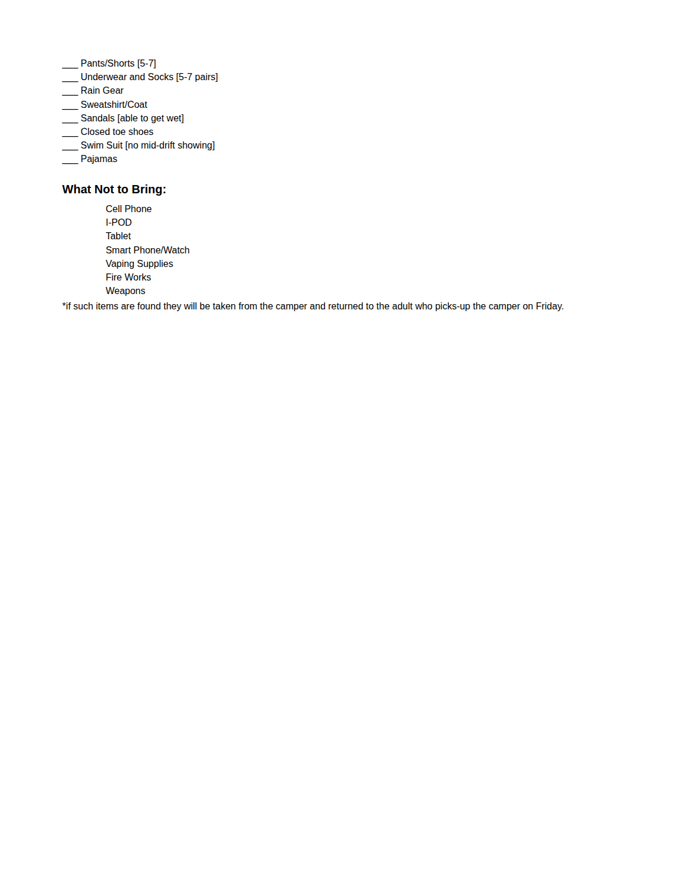___ Pants/Shorts [5-7]
___ Underwear and Socks [5-7 pairs]
___ Rain Gear
___ Sweatshirt/Coat
___ Sandals [able to get wet]
___ Closed toe shoes
___ Swim Suit [no mid-drift showing]
___ Pajamas
What Not to Bring:
Cell Phone
I-POD
Tablet
Smart Phone/Watch
Vaping Supplies
Fire Works
Weapons
*if such items are found they will be taken from the camper and returned to the adult who picks-up the camper on Friday.